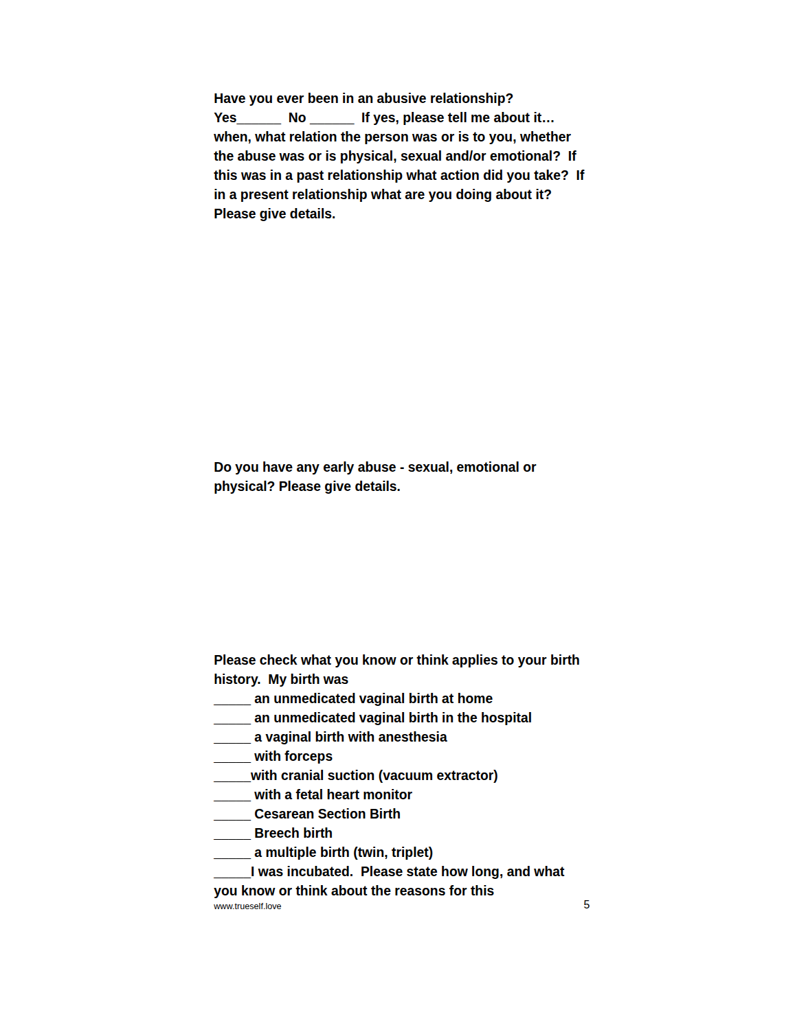Have you ever been in an abusive relationship? Yes______ No ______ If yes, please tell me about it…when, what relation the person was or is to you, whether the abuse was or is physical, sexual and/or emotional? If this was in a past relationship what action did you take? If in a present relationship what are you doing about it? Please give details.
Do you have any early abuse - sexual, emotional or physical? Please give details.
Please check what you know or think applies to your birth history. My birth was
_____ an unmedicated vaginal birth at home _____ an unmedicated vaginal birth in the hospital _____ a vaginal birth with anesthesia _____ with forceps _____with cranial suction (vacuum extractor) _____ with a fetal heart monitor _____ Cesarean Section Birth _____ Breech birth _____ a multiple birth (twin, triplet) _____I was incubated. Please state how long, and what you know or think about the reasons for this
www.trueself.love 5